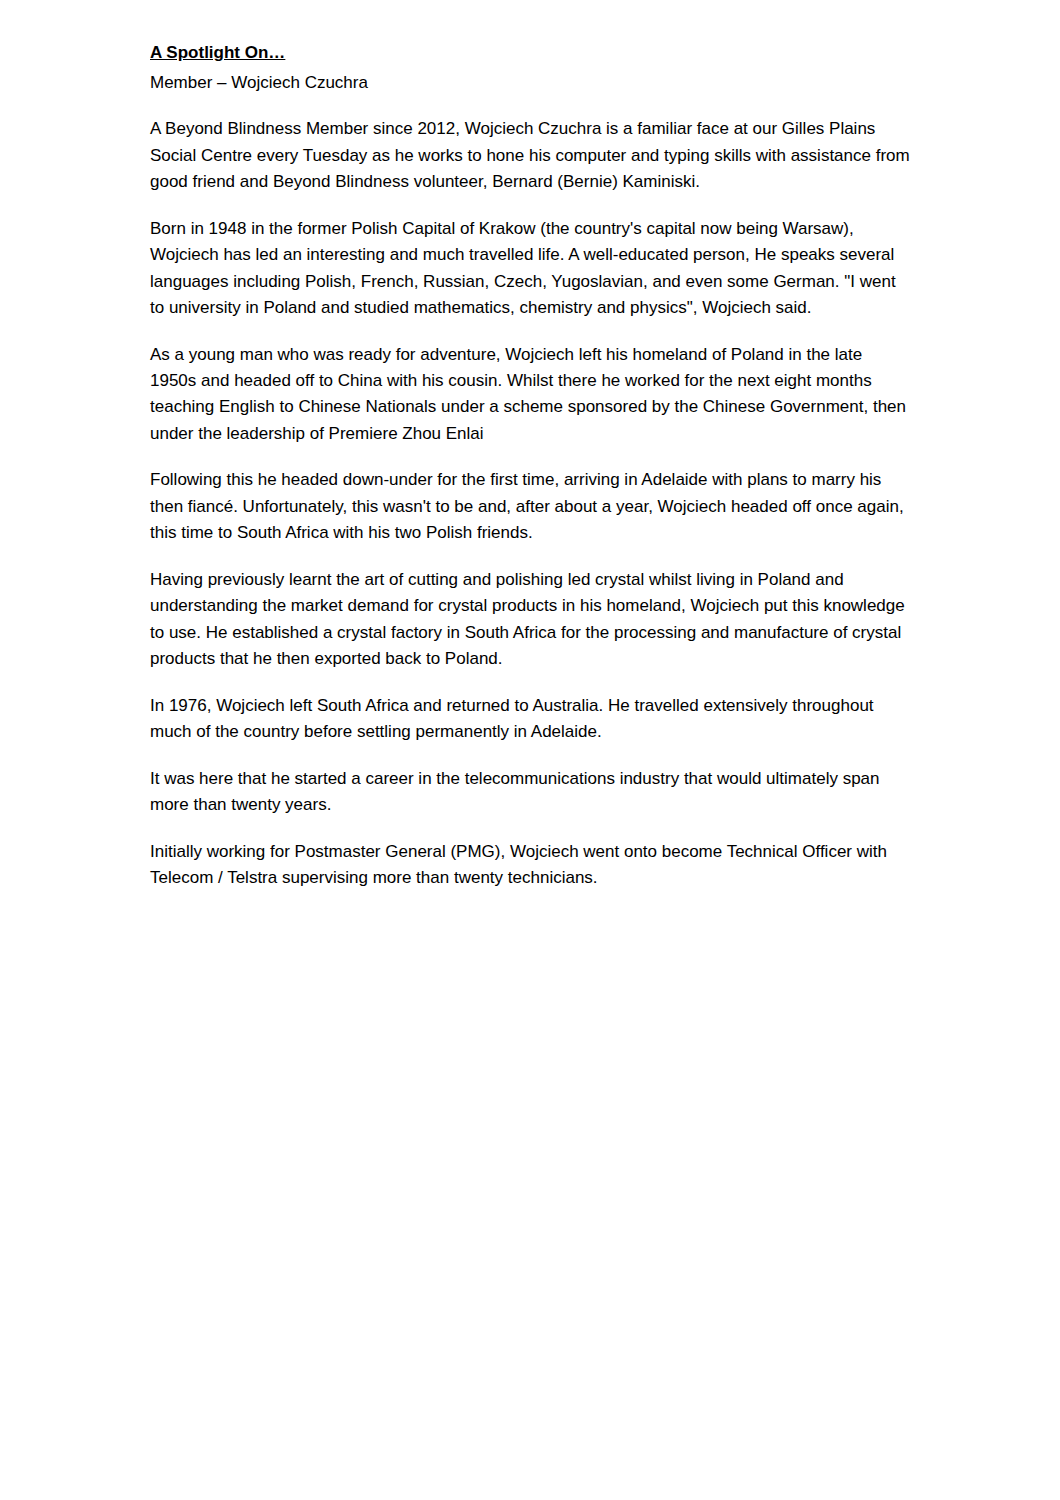A Spotlight On…
Member – Wojciech Czuchra
A Beyond Blindness Member since 2012, Wojciech Czuchra is a familiar face at our Gilles Plains Social Centre every Tuesday as he works to hone his computer and typing skills with assistance from good friend and Beyond Blindness volunteer, Bernard (Bernie) Kaminiski.
Born in 1948 in the former Polish Capital of Krakow (the country's capital now being Warsaw), Wojciech has led an interesting and much travelled life. A well-educated person, He speaks several languages including Polish, French, Russian, Czech, Yugoslavian, and even some German. "I went to university in Poland and studied mathematics, chemistry and physics", Wojciech said.
As a young man who was ready for adventure, Wojciech left his homeland of Poland in the late 1950s and headed off to China with his cousin. Whilst there he worked for the next eight months teaching English to Chinese Nationals under a scheme sponsored by the Chinese Government, then under the leadership of Premiere Zhou Enlai
Following this he headed down-under for the first time, arriving in Adelaide with plans to marry his then fiancé. Unfortunately, this wasn't to be and, after about a year, Wojciech headed off once again, this time to South Africa with his two Polish friends.
Having previously learnt the art of cutting and polishing led crystal whilst living in Poland and understanding the market demand for crystal products in his homeland, Wojciech put this knowledge to use. He established a crystal factory in South Africa for the processing and manufacture of crystal products that he then exported back to Poland.
In 1976, Wojciech left South Africa and returned to Australia. He travelled extensively throughout much of the country before settling permanently in Adelaide.
It was here that he started a career in the telecommunications industry that would ultimately span more than twenty years.
Initially working for Postmaster General (PMG), Wojciech went onto become Technical Officer with Telecom / Telstra supervising more than twenty technicians.